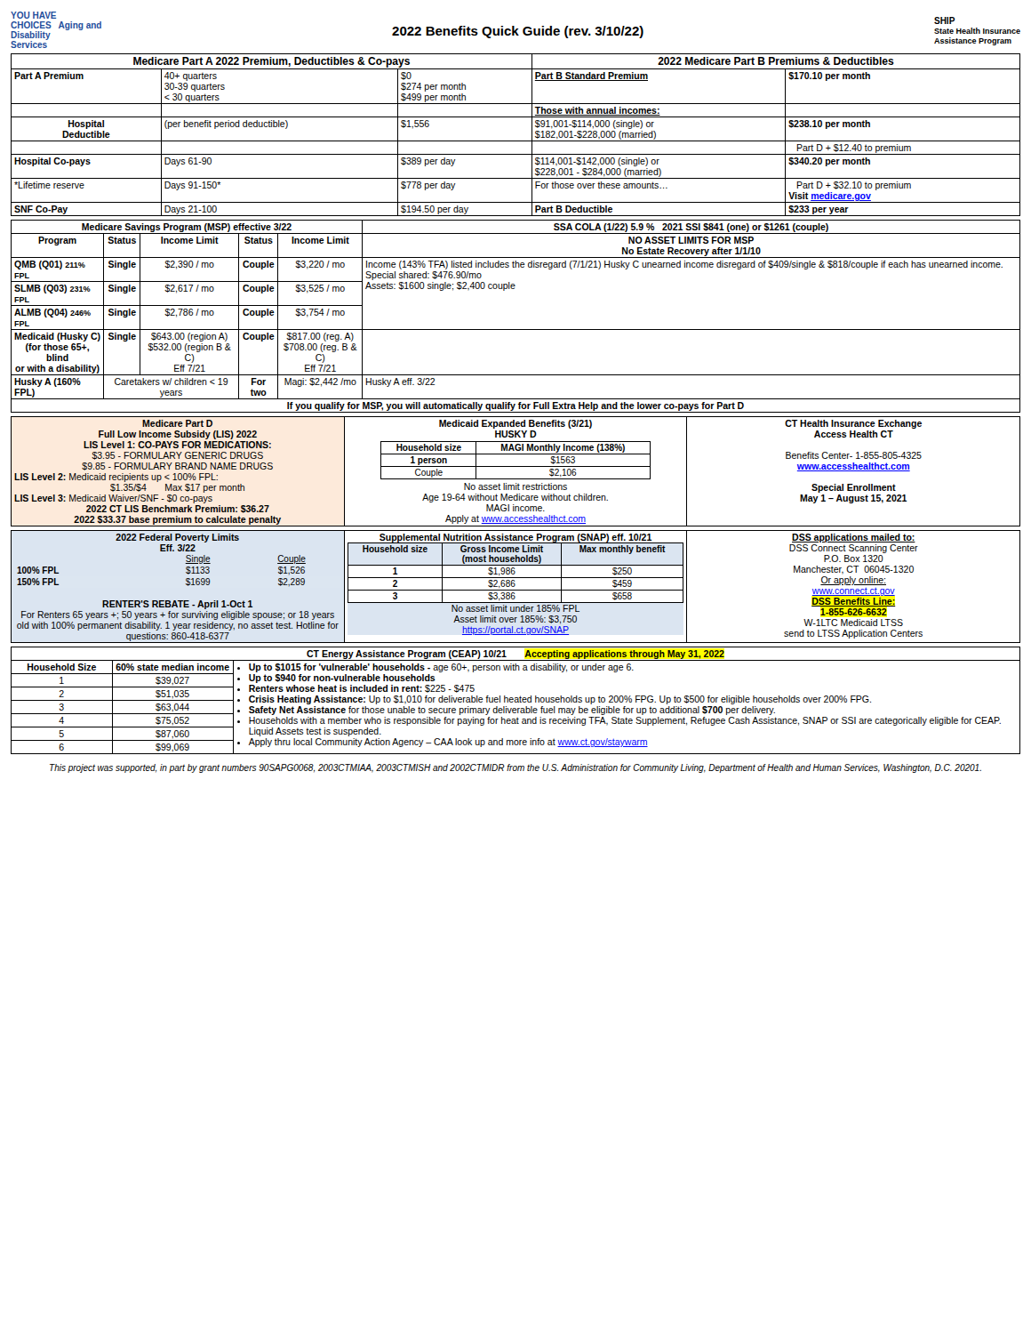YOU HAVE
CHOICES Aging and
Disability
Services
2022 Benefits Quick Guide (rev. 3/10/22)
SHIP
State Health Insurance
Assistance Program
| Medicare Part A 2022 Premium, Deductibles & Co-pays | 2022 Medicare Part B Premiums & Deductibles |
| Part A Premium | 40+ quarters 30-39 quarters < 30 quarters | $0 $274 per month $499 per month | Part B Standard Premium | $170.10 per month |
| | | | Those with annual incomes: | |
| Hospital Deductible | (per benefit period deductible) | $1,556 | $91,001-$114,000 (single) or $182,001-$228,000 (married) | $238.10 per month |
| | | | | Part D + $12.40 to premium |
| Hospital Co-pays | Days 61-90 | $389 per day | $114,001-$142,000 (single) or $228,001 - $284,000 (married) | $340.20 per month |
| *Lifetime reserve | Days 91-150* | $778 per day | For those over these amounts… | Part D + $32.10 to premium Visit medicare.gov |
| SNF Co-Pay | Days 21-100 | $194.50 per day | Part B Deductible | $233 per year |
| Medicare Savings Program (MSP) effective 3/22 | SSA COLA (1/22) 5.9 % 2021 SSI $841 (one) or $1261 (couple) |
| Program | Status | Income Limit | Status | Income Limit | NO ASSET LIMITS FOR MSP No Estate Recovery after 1/1/10 |
| QMB (Q01) 211% FPL | Single | $2,390 / mo | Couple | $3,220 / mo | Income (143% TFA) listed includes the disregard (7/1/21) Husky C unearned income disregard of $409/single & $818/couple if each has unearned income. Special shared: $476.90/mo Assets: $1600 single; $2,400 couple |
| SLMB (Q03) 231% FPL | Single | $2,617 / mo | Couple | $3,525 / mo |
| ALMB (Q04) 246% FPL | Single | $2,786 / mo | Couple | $3,754 / mo |
| Medicaid (Husky C) (for those 65+, blind or with a disability) | Single | $643.00 (region A) $532.00 (region B & C) Eff 7/21 | Couple | $817.00 (reg. A) $708.00 (reg. B & C) Eff 7/21 | |
| Husky A (160% FPL) | Caretakers w/ children < 19 years | For two | Magi: $2,442 /mo | Husky A eff. 3/22 |
| If you qualify for MSP, you will automatically qualify for Full Extra Help and the lower co-pays for Part D |
| Medicare Part D Full Low Income Subsidy (LIS) 2022 LIS Level 1: CO-PAYS FOR MEDICATIONS: $3.95 - FORMULARY GENERIC DRUGS $9.85 - FORMULARY BRAND NAME DRUGS LIS Level 2: Medicaid recipients up < 100% FPL: $1.35/$4 Max $17 per month LIS Level 3: Medicaid Waiver/SNF - $0 co-pays 2022 CT LIS Benchmark Premium: $36.27 2022 $33.37 base premium to calculate penalty | Medicaid Expanded Benefits (3/21) HUSKY D / Household size / MAGI Monthly Income (138%) / / 1 person / $1563 / / Couple / $2,106 / No asset limit restrictions Age 19-64 without Medicare without children. MAGI income. Apply at www.accesshealthct.com | CT Health Insurance Exchange Access Health CT Benefits Center- 1-855-805-4325 www.accesshealthct.com Special Enrollment May 1 – August 15, 2021 |
| 2022 Federal Poverty Limits Eff. 3/22 / / Single / Couple / / 100% FPL / $1133 / $1,526 / / 150% FPL / $1699 / $2,289 / RENTER'S REBATE - April 1-Oct 1 For Renters 65 years +; 50 years + for surviving eligible spouse; or 18 years old with 100% permanent disability. 1 year residency, no asset test. Hotline for questions: 860-418-6377 | Supplemental Nutrition Assistance Program (SNAP) eff. 10/21 / Household size / Gross Income Limit (most households) / Max monthly benefit / / 1 / $1,986 / $250 / / 2 / $2,686 / $459 / / 3 / $3,386 / $658 / No asset limit under 185% FPL Asset limit over 185%: $3,750 https://portal.ct.gov/SNAP | DSS applications mailed to: DSS Connect Scanning Center P.O. Box 1320 Manchester, CT 06045-1320 Or apply online: www.connect.ct.gov DSS Benefits Line: 1-855-626-6632 W-1LTC Medicaid LTSS send to LTSS Application Centers |
| CT Energy Assistance Program (CEAP) 10/21 Accepting applications through May 31, 2022 |
| Household Size | 60% state median income | Up to $1015 for 'vulnerable' households - age 60+, person with a disability, or under age 6. Up to $940 for non-vulnerable households Renters whose heat is included in rent: $225 - $475 Crisis Heating Assistance: Up to $1,010 for deliverable fuel heated households up to 200% FPG. Up to $500 for eligible households over 200% FPG. Safety Net Assistance for those unable to secure primary deliverable fuel may be eligible for up to additional $700 per delivery. Households with a member who is responsible for paying for heat and is receiving TFA, State Supplement, Refugee Cash Assistance, SNAP or SSI are categorically eligible for CEAP. Liquid Assets test is suspended. Apply thru local Community Action Agency – CAA look up and more info at www.ct.gov/staywarm |
| 1 | $39,027 |
| 2 | $51,035 |
| 3 | $63,044 |
| 4 | $75,052 |
| 5 | $87,060 |
| 6 | $99,069 |
This project was supported, in part by grant numbers 90SAPG0068, 2003CTMIAA, 2003CTMISH and 2002CTMIDR from the U.S. Administration for Community Living, Department of Health and Human Services, Washington, D.C. 20201.